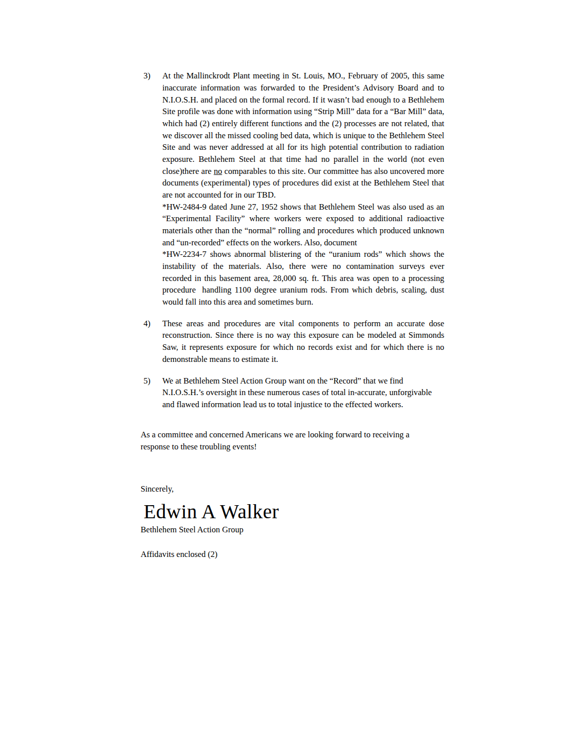3) At the Mallinckrodt Plant meeting in St. Louis, MO., February of 2005, this same inaccurate information was forwarded to the President’s Advisory Board and to N.I.O.S.H. and placed on the formal record. If it wasn’t bad enough to a Bethlehem Site profile was done with information using “Strip Mill” data for a “Bar Mill” data, which had (2) entirely different functions and the (2) processes are not related, that we discover all the missed cooling bed data, which is unique to the Bethlehem Steel Site and was never addressed at all for its high potential contribution to radiation exposure. Bethlehem Steel at that time had no parallel in the world (not even close)there are no comparables to this site. Our committee has also uncovered more documents (experimental) types of procedures did exist at the Bethlehem Steel that are not accounted for in our TBD.
*HW-2484-9 dated June 27, 1952 shows that Bethlehem Steel was also used as an “Experimental Facility” where workers were exposed to additional radioactive materials other than the “normal” rolling and procedures which produced unknown and “un-recorded” effects on the workers. Also, document
*HW-2234-7 shows abnormal blistering of the “uranium rods” which shows the instability of the materials. Also, there were no contamination surveys ever recorded in this basement area, 28,000 sq. ft. This area was open to a processing procedure handling 1100 degree uranium rods. From which debris, scaling, dust would fall into this area and sometimes burn.
4) These areas and procedures are vital components to perform an accurate dose reconstruction. Since there is no way this exposure can be modeled at Simmonds Saw, it represents exposure for which no records exist and for which there is no demonstrable means to estimate it.
5) We at Bethlehem Steel Action Group want on the “Record” that we find N.I.O.S.H.’s oversight in these numerous cases of total in-accurate, unforgivable and flawed information lead us to total injustice to the effected workers.
As a committee and concerned Americans we are looking forward to receiving a
response to these troubling events!
Sincerely,
Edwin A Walker
Bethlehem Steel Action Group
Affidavits enclosed (2)